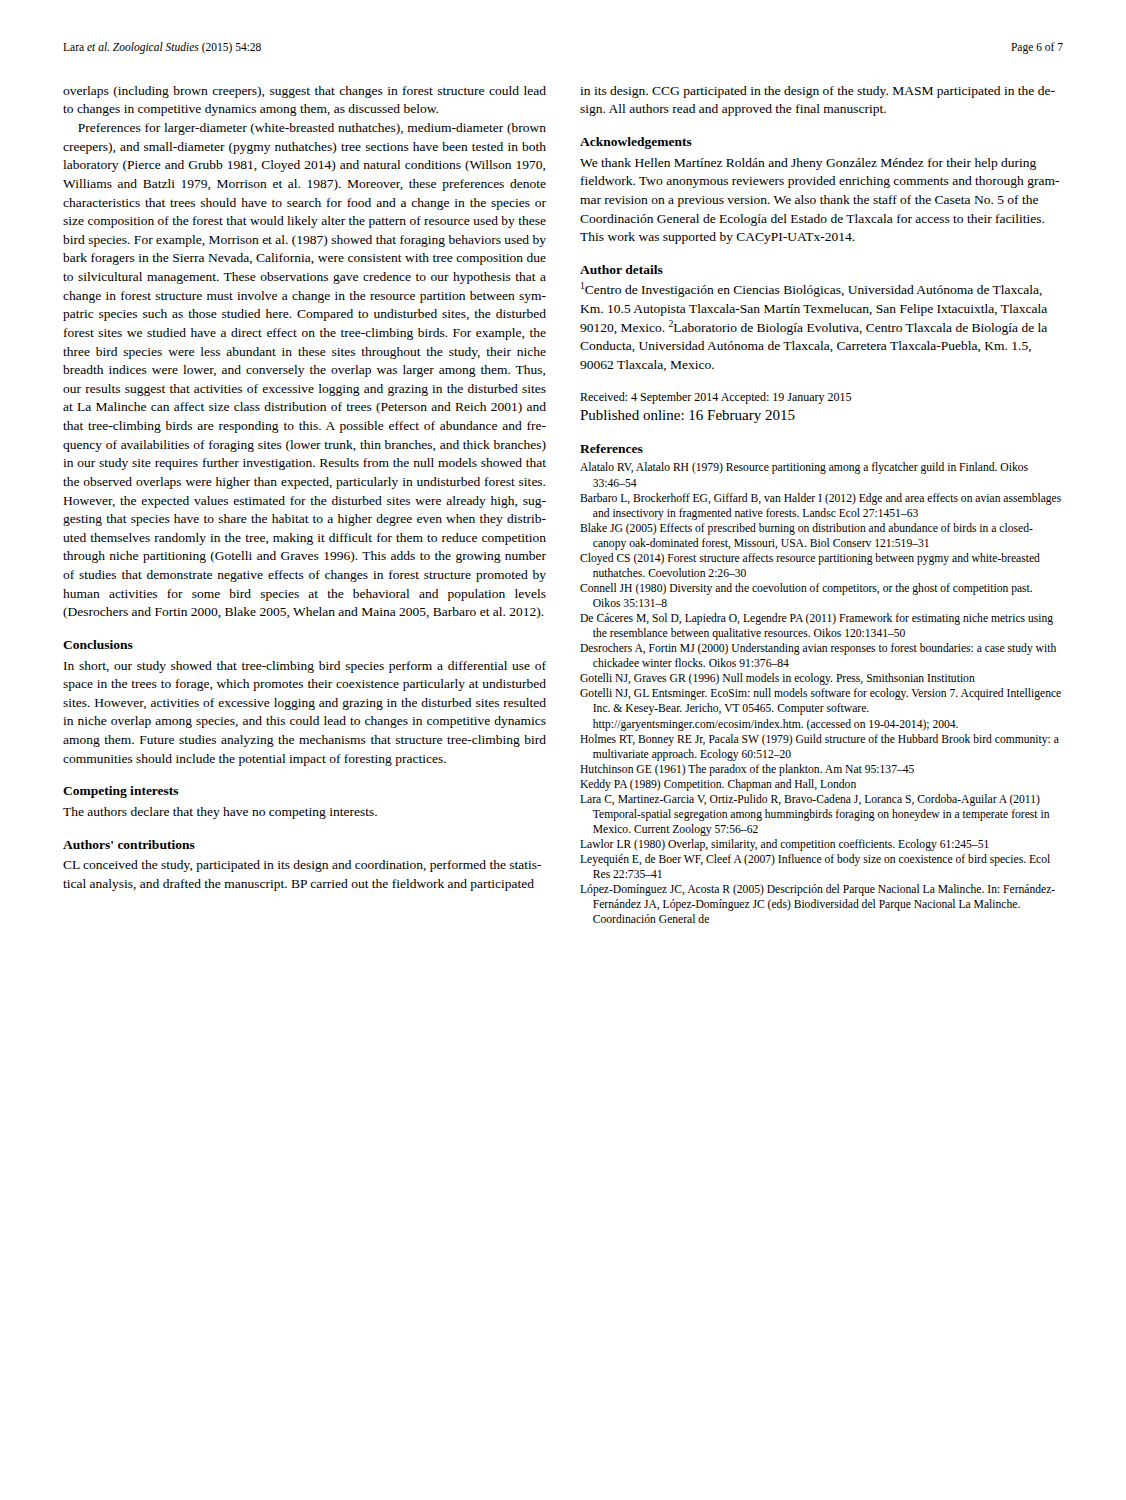Lara et al. Zoological Studies (2015) 54:28
Page 6 of 7
overlaps (including brown creepers), suggest that changes in forest structure could lead to changes in competitive dynamics among them, as discussed below.
Preferences for larger-diameter (white-breasted nuthatches), medium-diameter (brown creepers), and small-diameter (pygmy nuthatches) tree sections have been tested in both laboratory (Pierce and Grubb 1981, Cloyed 2014) and natural conditions (Willson 1970, Williams and Batzli 1979, Morrison et al. 1987). Moreover, these preferences denote characteristics that trees should have to search for food and a change in the species or size composition of the forest that would likely alter the pattern of resource used by these bird species. For example, Morrison et al. (1987) showed that foraging behaviors used by bark foragers in the Sierra Nevada, California, were consistent with tree composition due to silvicultural management. These observations gave credence to our hypothesis that a change in forest structure must involve a change in the resource partition between sympatric species such as those studied here. Compared to undisturbed sites, the disturbed forest sites we studied have a direct effect on the tree-climbing birds. For example, the three bird species were less abundant in these sites throughout the study, their niche breadth indices were lower, and conversely the overlap was larger among them. Thus, our results suggest that activities of excessive logging and grazing in the disturbed sites at La Malinche can affect size class distribution of trees (Peterson and Reich 2001) and that tree-climbing birds are responding to this. A possible effect of abundance and frequency of availabilities of foraging sites (lower trunk, thin branches, and thick branches) in our study site requires further investigation. Results from the null models showed that the observed overlaps were higher than expected, particularly in undisturbed forest sites. However, the expected values estimated for the disturbed sites were already high, suggesting that species have to share the habitat to a higher degree even when they distributed themselves randomly in the tree, making it difficult for them to reduce competition through niche partitioning (Gotelli and Graves 1996). This adds to the growing number of studies that demonstrate negative effects of changes in forest structure promoted by human activities for some bird species at the behavioral and population levels (Desrochers and Fortin 2000, Blake 2005, Whelan and Maina 2005, Barbaro et al. 2012).
Conclusions
In short, our study showed that tree-climbing bird species perform a differential use of space in the trees to forage, which promotes their coexistence particularly at undisturbed sites. However, activities of excessive logging and grazing in the disturbed sites resulted in niche overlap among species, and this could lead to changes in competitive dynamics among them. Future studies analyzing the mechanisms that structure tree-climbing bird communities should include the potential impact of foresting practices.
Competing interests
The authors declare that they have no competing interests.
Authors' contributions
CL conceived the study, participated in its design and coordination, performed the statistical analysis, and drafted the manuscript. BP carried out the fieldwork and participated in its design. CCG participated in the design of the study. MASM participated in the design. All authors read and approved the final manuscript.
Acknowledgements
We thank Hellen Martínez Roldán and Jheny González Méndez for their help during fieldwork. Two anonymous reviewers provided enriching comments and thorough grammar revision on a previous version. We also thank the staff of the Caseta No. 5 of the Coordinación General de Ecología del Estado de Tlaxcala for access to their facilities. This work was supported by CACyPI-UATx-2014.
Author details
1Centro de Investigación en Ciencias Biológicas, Universidad Autónoma de Tlaxcala, Km. 10.5 Autopista Tlaxcala-San Martín Texmelucan, San Felipe Ixtacuixtla, Tlaxcala 90120, Mexico. 2Laboratorio de Biología Evolutiva, Centro Tlaxcala de Biología de la Conducta, Universidad Autónoma de Tlaxcala, Carretera Tlaxcala-Puebla, Km. 1.5, 90062 Tlaxcala, Mexico.
Received: 4 September 2014 Accepted: 19 January 2015
Published online: 16 February 2015
References
Alatalo RV, Alatalo RH (1979) Resource partitioning among a flycatcher guild in Finland. Oikos 33:46–54
Barbaro L, Brockerhoff EG, Giffard B, van Halder I (2012) Edge and area effects on avian assemblages and insectivory in fragmented native forests. Landsc Ecol 27:1451–63
Blake JG (2005) Effects of prescribed burning on distribution and abundance of birds in a closed-canopy oak-dominated forest, Missouri, USA. Biol Conserv 121:519–31
Cloyed CS (2014) Forest structure affects resource partitioning between pygmy and white-breasted nuthatches. Coevolution 2:26–30
Connell JH (1980) Diversity and the coevolution of competitors, or the ghost of competition past. Oikos 35:131–8
De Cáceres M, Sol D, Lapiedra O, Legendre PA (2011) Framework for estimating niche metrics using the resemblance between qualitative resources. Oikos 120:1341–50
Desrochers A, Fortin MJ (2000) Understanding avian responses to forest boundaries: a case study with chickadee winter flocks. Oikos 91:376–84
Gotelli NJ, Graves GR (1996) Null models in ecology. Press, Smithsonian Institution
Gotelli NJ, GL Entsminger. EcoSim: null models software for ecology. Version 7. Acquired Intelligence Inc. & Kesey-Bear. Jericho, VT 05465. Computer software. http://garyentsminger.com/ecosim/index.htm. (accessed on 19-04-2014); 2004.
Holmes RT, Bonney RE Jr, Pacala SW (1979) Guild structure of the Hubbard Brook bird community: a multivariate approach. Ecology 60:512–20
Hutchinson GE (1961) The paradox of the plankton. Am Nat 95:137–45
Keddy PA (1989) Competition. Chapman and Hall, London
Lara C, Martinez-Garcia V, Ortiz-Pulido R, Bravo-Cadena J, Loranca S, Cordoba-Aguilar A (2011) Temporal-spatial segregation among hummingbirds foraging on honeydew in a temperate forest in Mexico. Current Zoology 57:56–62
Lawlor LR (1980) Overlap, similarity, and competition coefficients. Ecology 61:245–51
Leyequién E, de Boer WF, Cleef A (2007) Influence of body size on coexistence of bird species. Ecol Res 22:735–41
López-Domínguez JC, Acosta R (2005) Descripción del Parque Nacional La Malinche. In: Fernández-Fernández JA, López-Domínguez JC (eds) Biodiversidad del Parque Nacional La Malinche. Coordinación General de